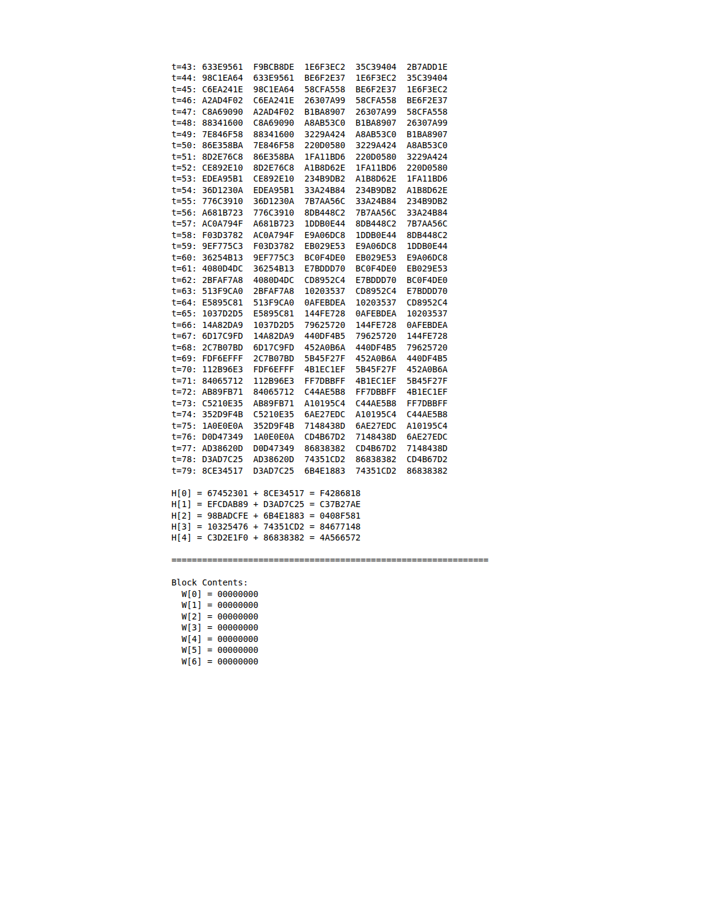t=43: 633E9561  F9BCB8DE  1E6F3EC2  35C39404  2B7ADD1E
t=44: 98C1EA64  633E9561  BE6F2E37  1E6F3EC2  35C39404
t=45: C6EA241E  98C1EA64  58CFA558  BE6F2E37  1E6F3EC2
t=46: A2AD4F02  C6EA241E  26307A99  58CFA558  BE6F2E37
t=47: C8A69090  A2AD4F02  B1BA8907  26307A99  58CFA558
t=48: 88341600  C8A69090  A8AB53C0  B1BA8907  26307A99
t=49: 7E846F58  88341600  3229A424  A8AB53C0  B1BA8907
t=50: 86E358BA  7E846F58  220D0580  3229A424  A8AB53C0
t=51: 8D2E76C8  86E358BA  1FA11BD6  220D0580  3229A424
t=52: CE892E10  8D2E76C8  A1B8D62E  1FA11BD6  220D0580
t=53: EDEA95B1  CE892E10  234B9DB2  A1B8D62E  1FA11BD6
t=54: 36D1230A  EDEA95B1  33A24B84  234B9DB2  A1B8D62E
t=55: 776C3910  36D1230A  7B7AA56C  33A24B84  234B9DB2
t=56: A681B723  776C3910  8DB448C2  7B7AA56C  33A24B84
t=57: AC0A794F  A681B723  1DDB0E44  8DB448C2  7B7AA56C
t=58: F03D3782  AC0A794F  E9A06DC8  1DDB0E44  8DB448C2
t=59: 9EF775C3  F03D3782  EB029E53  E9A06DC8  1DDB0E44
t=60: 36254B13  9EF775C3  BC0F4DE0  EB029E53  E9A06DC8
t=61: 4080D4DC  36254B13  E7BDDD70  BC0F4DE0  EB029E53
t=62: 2BFAF7A8  4080D4DC  CD8952C4  E7BDDD70  BC0F4DE0
t=63: 513F9CA0  2BFAF7A8  10203537  CD8952C4  E7BDDD70
t=64: E5895C81  513F9CA0  0AFEBDEA  10203537  CD8952C4
t=65: 1037D2D5  E5895C81  144FE728  0AFEBDEA  10203537
t=66: 14A82DA9  1037D2D5  79625720  144FE728  0AFEBDEA
t=67: 6D17C9FD  14A82DA9  440DF4B5  79625720  144FE728
t=68: 2C7B07BD  6D17C9FD  452A0B6A  440DF4B5  79625720
t=69: FDF6EFFF  2C7B07BD  5B45F27F  452A0B6A  440DF4B5
t=70: 112B96E3  FDF6EFFF  4B1EC1EF  5B45F27F  452A0B6A
t=71: 84065712  112B96E3  FF7DBBFF  4B1EC1EF  5B45F27F
t=72: AB89FB71  84065712  C44AE5B8  FF7DBBFF  4B1EC1EF
t=73: C5210E35  AB89FB71  A10195C4  C44AE5B8  FF7DBBFF
t=74: 352D9F4B  C5210E35  6AE27EDC  A10195C4  C44AE5B8
t=75: 1A0E0E0A  352D9F4B  7148438D  6AE27EDC  A10195C4
t=76: D0D47349  1A0E0E0A  CD4B67D2  7148438D  6AE27EDC
t=77: AD38620D  D0D47349  86838382  CD4B67D2  7148438D
t=78: D3AD7C25  AD38620D  74351CD2  86838382  CD4B67D2
t=79: 8CE34517  D3AD7C25  6B4E1883  74351CD2  86838382

H[0] = 67452301 + 8CE34517 = F4286818
H[1] = EFCDAB89 + D3AD7C25 = C37B27AE
H[2] = 98BADCFE + 6B4E1883 = 0408F581
H[3] = 10325476 + 74351CD2 = 84677148
H[4] = C3D2E1F0 + 86838382 = 4A566572

==============================================================

Block Contents:
  W[0] = 00000000
  W[1] = 00000000
  W[2] = 00000000
  W[3] = 00000000
  W[4] = 00000000
  W[5] = 00000000
  W[6] = 00000000